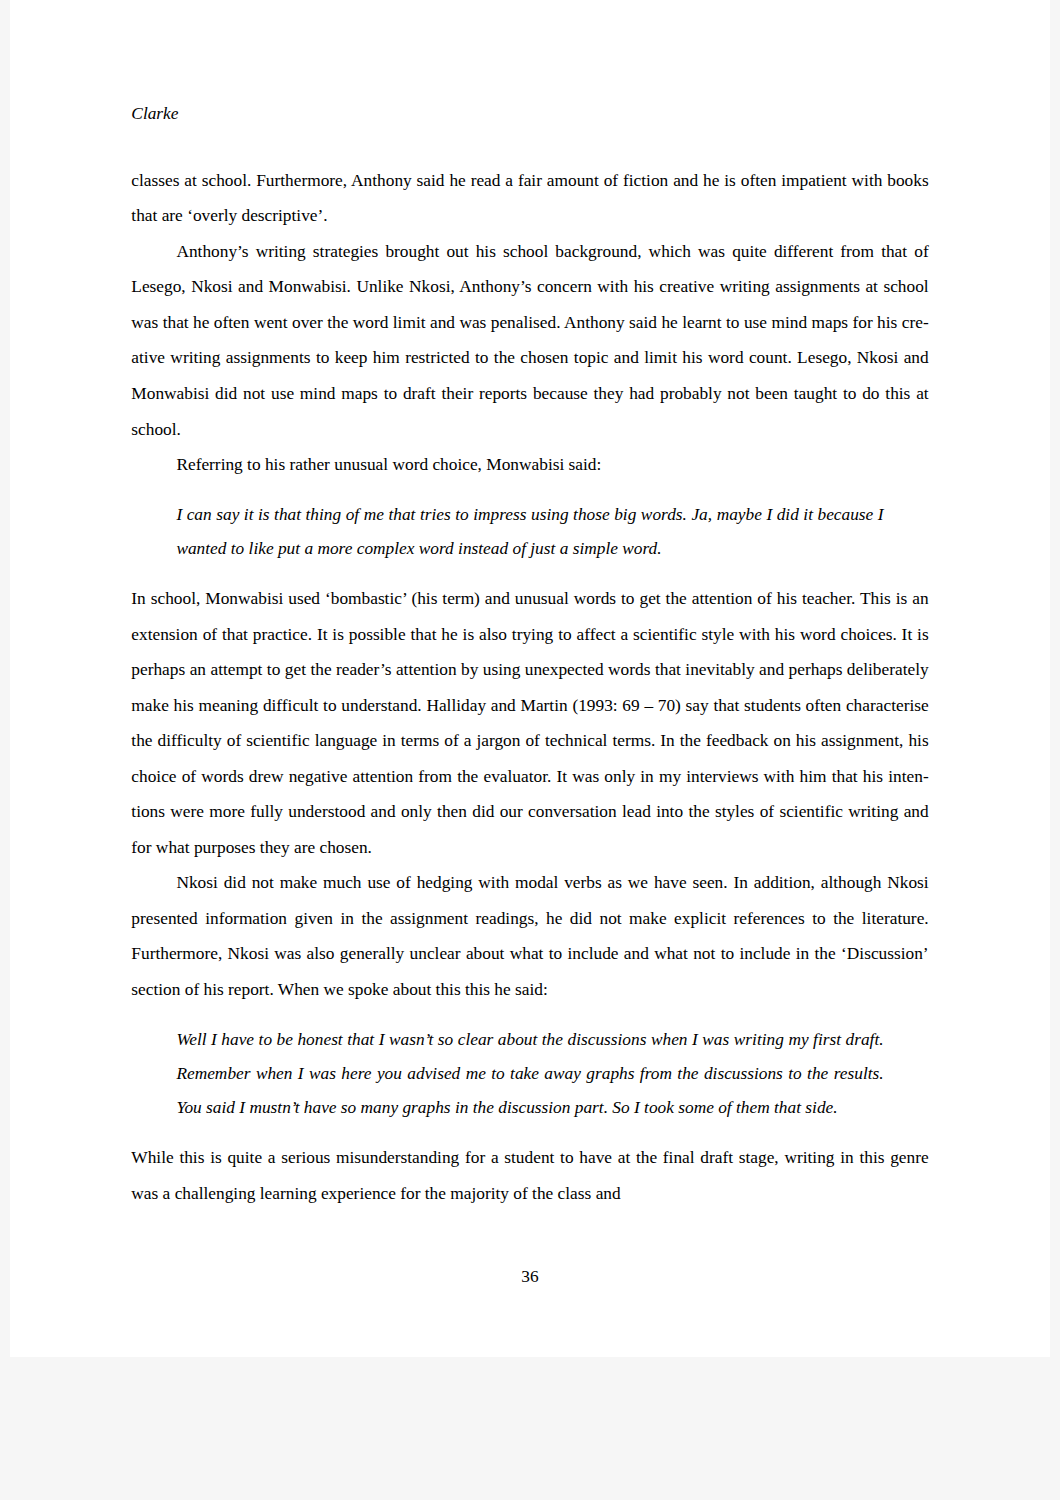Clarke
classes at school. Furthermore, Anthony said he read a fair amount of fiction and he is often impatient with books that are ‘overly descriptive’.
Anthony’s writing strategies brought out his school background, which was quite different from that of Lesego, Nkosi and Monwabisi. Unlike Nkosi, Anthony’s concern with his creative writing assignments at school was that he often went over the word limit and was penalised. Anthony said he learnt to use mind maps for his creative writing assignments to keep him restricted to the chosen topic and limit his word count. Lesego, Nkosi and Monwabisi did not use mind maps to draft their reports because they had probably not been taught to do this at school.
Referring to his rather unusual word choice, Monwabisi said:
I can say it is that thing of me that tries to impress using those big words. Ja, maybe I did it because I wanted to like put a more complex word instead of just a simple word.
In school, Monwabisi used ‘bombastic’ (his term) and unusual words to get the attention of his teacher. This is an extension of that practice. It is possible that he is also trying to affect a scientific style with his word choices. It is perhaps an attempt to get the reader’s attention by using unexpected words that inevitably and perhaps deliberately make his meaning difficult to understand. Halliday and Martin (1993: 69 – 70) say that students often characterise the difficulty of scientific language in terms of a jargon of technical terms. In the feedback on his assignment, his choice of words drew negative attention from the evaluator. It was only in my interviews with him that his intentions were more fully understood and only then did our conversation lead into the styles of scientific writing and for what purposes they are chosen.
Nkosi did not make much use of hedging with modal verbs as we have seen. In addition, although Nkosi presented information given in the assignment readings, he did not make explicit references to the literature. Furthermore, Nkosi was also generally unclear about what to include and what not to include in the ‘Discussion’ section of his report. When we spoke about this this he said:
Well I have to be honest that I wasn’t so clear about the discussions when I was writing my first draft. Remember when I was here you advised me to take away graphs from the discussions to the results. You said I mustn’t have so many graphs in the discussion part. So I took some of them that side.
While this is quite a serious misunderstanding for a student to have at the final draft stage, writing in this genre was a challenging learning experience for the majority of the class and
36